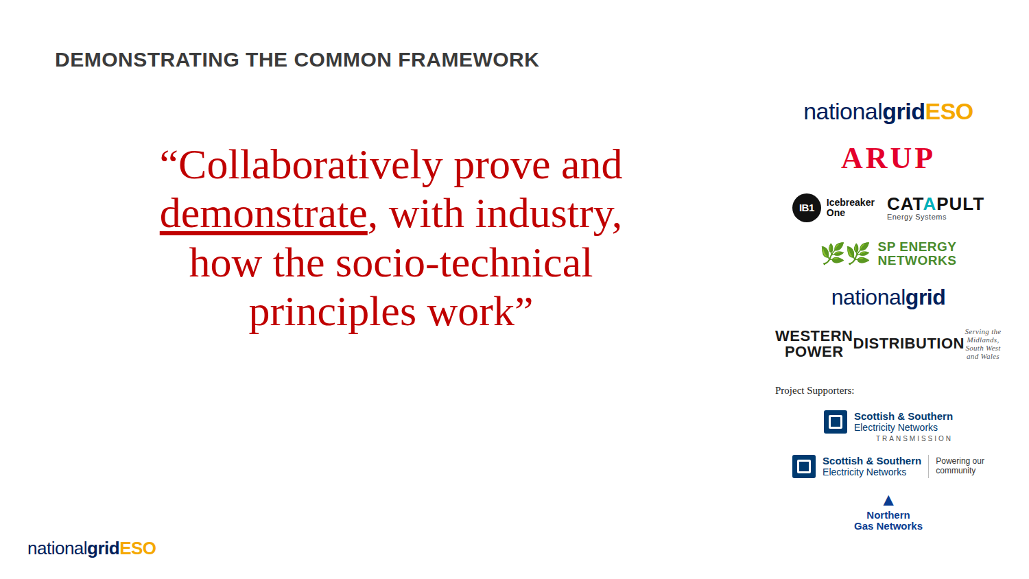Demonstrating the Common Framework
“Collaboratively prove and demonstrate, with industry, how the socio-technical principles work”
national grid ESO
ARUP
IB1
Icebreaker
One
CATAPULT
Energy Systems
🌿🌿 SP ENERGY
NETWORKS
national grid
WESTERN POWER
DISTRIBUTION
Serving the Midlands, South West and Wales
Project Supporters:
Scottish & Southern
Electricity Networks
TRANSMISSION
Scottish & Southern
Electricity Networks
Powering our
community
▲
Northern
Gas Networks
national grid ESO